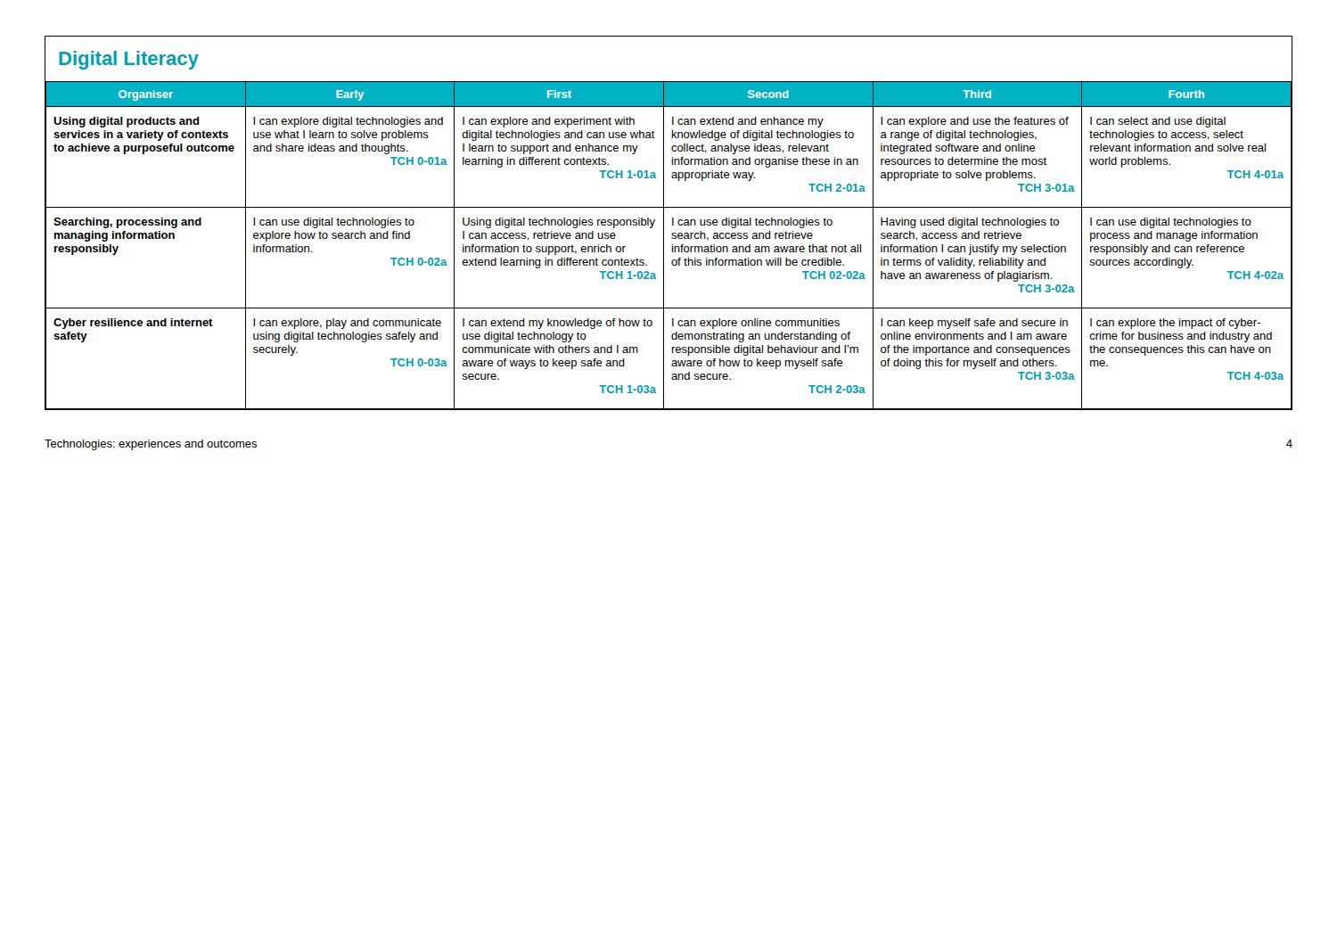Digital Literacy
| Organiser | Early | First | Second | Third | Fourth |
| --- | --- | --- | --- | --- | --- |
| Using digital products and services in a variety of contexts to achieve a purposeful outcome | I can explore digital technologies and use what I learn to solve problems and share ideas and thoughts. TCH 0-01a | I can explore and experiment with digital technologies and can use what I learn to support and enhance my learning in different contexts. TCH 1-01a | I can extend and enhance my knowledge of digital technologies to collect, analyse ideas, relevant information and organise these in an appropriate way. TCH 2-01a | I can explore and use the features of a range of digital technologies, integrated software and online resources to determine the most appropriate to solve problems. TCH 3-01a | I can select and use digital technologies to access, select relevant information and solve real world problems. TCH 4-01a |
| Searching, processing and managing information responsibly | I can use digital technologies to explore how to search and find information. TCH 0-02a | Using digital technologies responsibly I can access, retrieve and use information to support, enrich or extend learning in different contexts. TCH 1-02a | I can use digital technologies to search, access and retrieve information and am aware that not all of this information will be credible. TCH 02-02a | Having used digital technologies to search, access and retrieve information I can justify my selection in terms of validity, reliability and have an awareness of plagiarism. TCH 3-02a | I can use digital technologies to process and manage information responsibly and can reference sources accordingly. TCH 4-02a |
| Cyber resilience and internet safety | I can explore, play and communicate using digital technologies safely and securely. TCH 0-03a | I can extend my knowledge of how to use digital technology to communicate with others and I am aware of ways to keep safe and secure. TCH 1-03a | I can explore online communities demonstrating an understanding of responsible digital behaviour and I'm aware of how to keep myself safe and secure. TCH 2-03a | I can keep myself safe and secure in online environments and I am aware of the importance and consequences of doing this for myself and others. TCH 3-03a | I can explore the impact of cyber-crime for business and industry and the consequences this can have on me. TCH 4-03a |
Technologies: experiences and outcomes 4